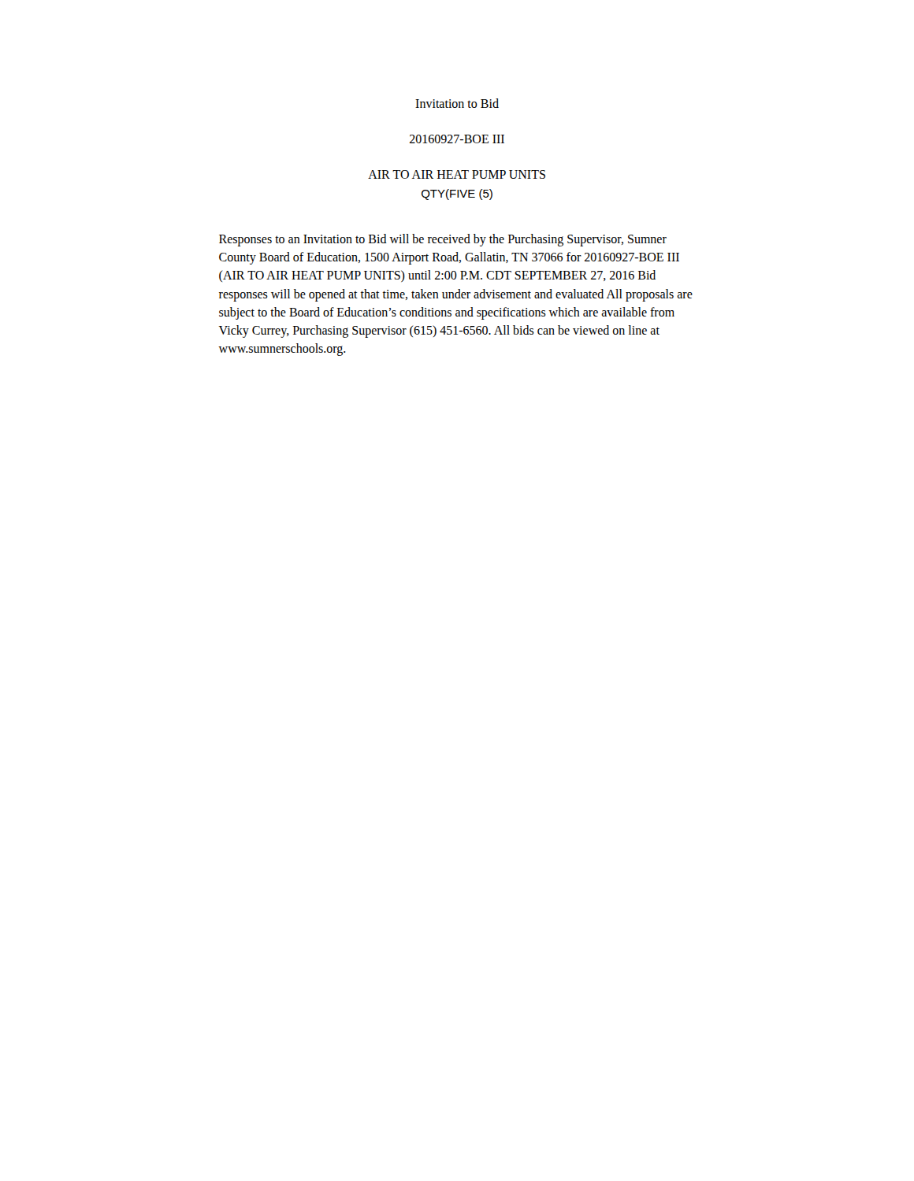Invitation to Bid
20160927-BOE III
AIR TO AIR HEAT PUMP UNITS
QTY(FIVE (5)
Responses to an Invitation to Bid will be received by the Purchasing Supervisor, Sumner County Board of Education, 1500 Airport Road, Gallatin, TN 37066 for 20160927-BOE III (AIR TO AIR HEAT PUMP UNITS) until 2:00 P.M. CDT SEPTEMBER 27, 2016 Bid responses will be opened at that time, taken under advisement and evaluated All proposals are subject to the Board of Education’s conditions and specifications which are available from Vicky Currey, Purchasing Supervisor (615) 451-6560. All bids can be viewed on line at www.sumnerschools.org.